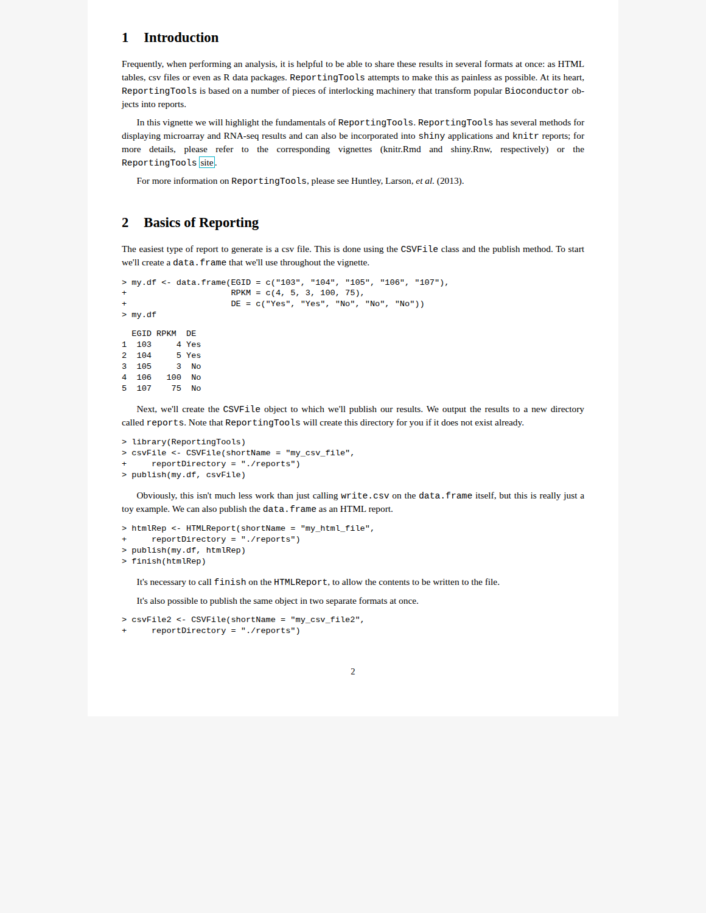1 Introduction
Frequently, when performing an analysis, it is helpful to be able to share these results in several formats at once: as HTML tables, csv files or even as R data packages. ReportingTools attempts to make this as painless as possible. At its heart, ReportingTools is based on a number of pieces of interlocking machinery that transform popular Bioconductor objects into reports.
In this vignette we will highlight the fundamentals of ReportingTools. ReportingTools has several methods for displaying microarray and RNA-seq results and can also be incorporated into shiny applications and knitr reports; for more details, please refer to the corresponding vignettes (knitr.Rmd and shiny.Rnw, respectively) or the ReportingTools site.
For more information on ReportingTools, please see Huntley, Larson, et al. (2013).
2 Basics of Reporting
The easiest type of report to generate is a csv file. This is done using the CSVFile class and the publish method. To start we'll create a data.frame that we'll use throughout the vignette.
> my.df <- data.frame(EGID = c("103", "104", "105", "106", "107"),
+                     RPKM = c(4, 5, 3, 100, 75),
+                     DE = c("Yes", "Yes", "No", "No", "No"))
> my.df
  EGID RPKM  DE
1  103     4 Yes
2  104     5 Yes
3  105     3  No
4  106   100  No
5  107    75  No
Next, we'll create the CSVFile object to which we'll publish our results. We output the results to a new directory called reports. Note that ReportingTools will create this directory for you if it does not exist already.
> library(ReportingTools)
> csvFile <- CSVFile(shortName = "my_csv_file",
+     reportDirectory = "./reports")
> publish(my.df, csvFile)
Obviously, this isn't much less work than just calling write.csv on the data.frame itself, but this is really just a toy example. We can also publish the data.frame as an HTML report.
> htmlRep <- HTMLReport(shortName = "my_html_file",
+     reportDirectory = "./reports")
> publish(my.df, htmlRep)
> finish(htmlRep)
It's necessary to call finish on the HTMLReport, to allow the contents to be written to the file.
It's also possible to publish the same object in two separate formats at once.
> csvFile2 <- CSVFile(shortName = "my_csv_file2",
+     reportDirectory = "./reports")
2